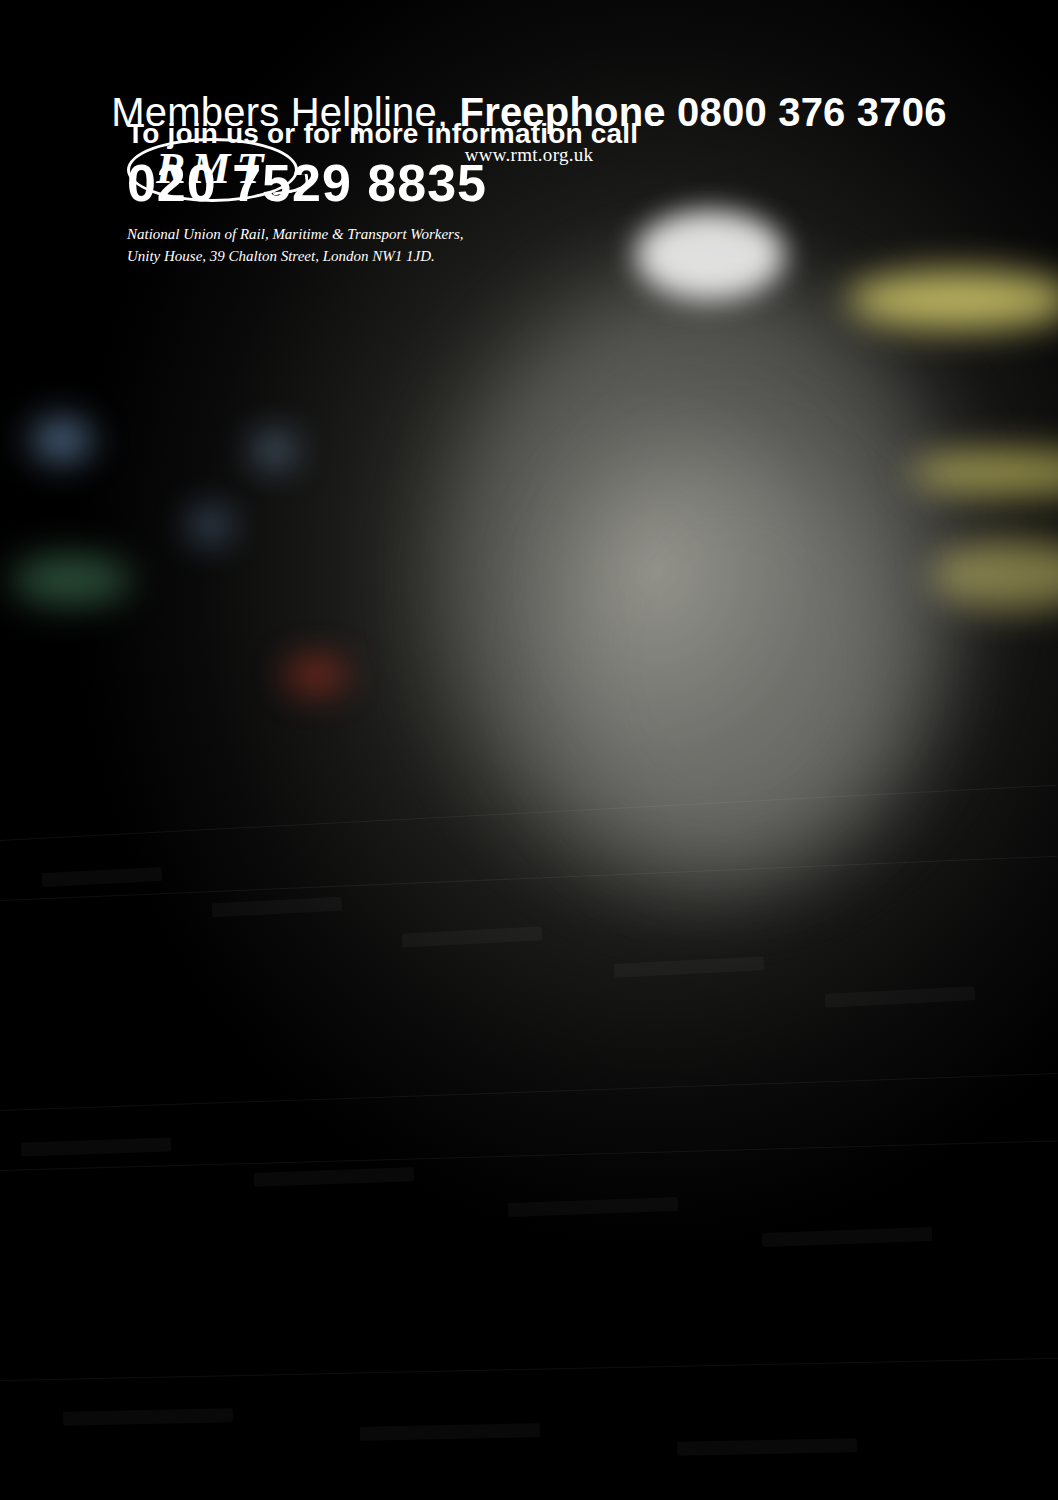Members Helpline, Freephone 0800 376 3706
www.rmt.org.uk
To join us or for more information call
020 7529 8835
RMT
National Union of Rail, Maritime & Transport Workers,
Unity House, 39 Chalton Street, London NW1 1JD.